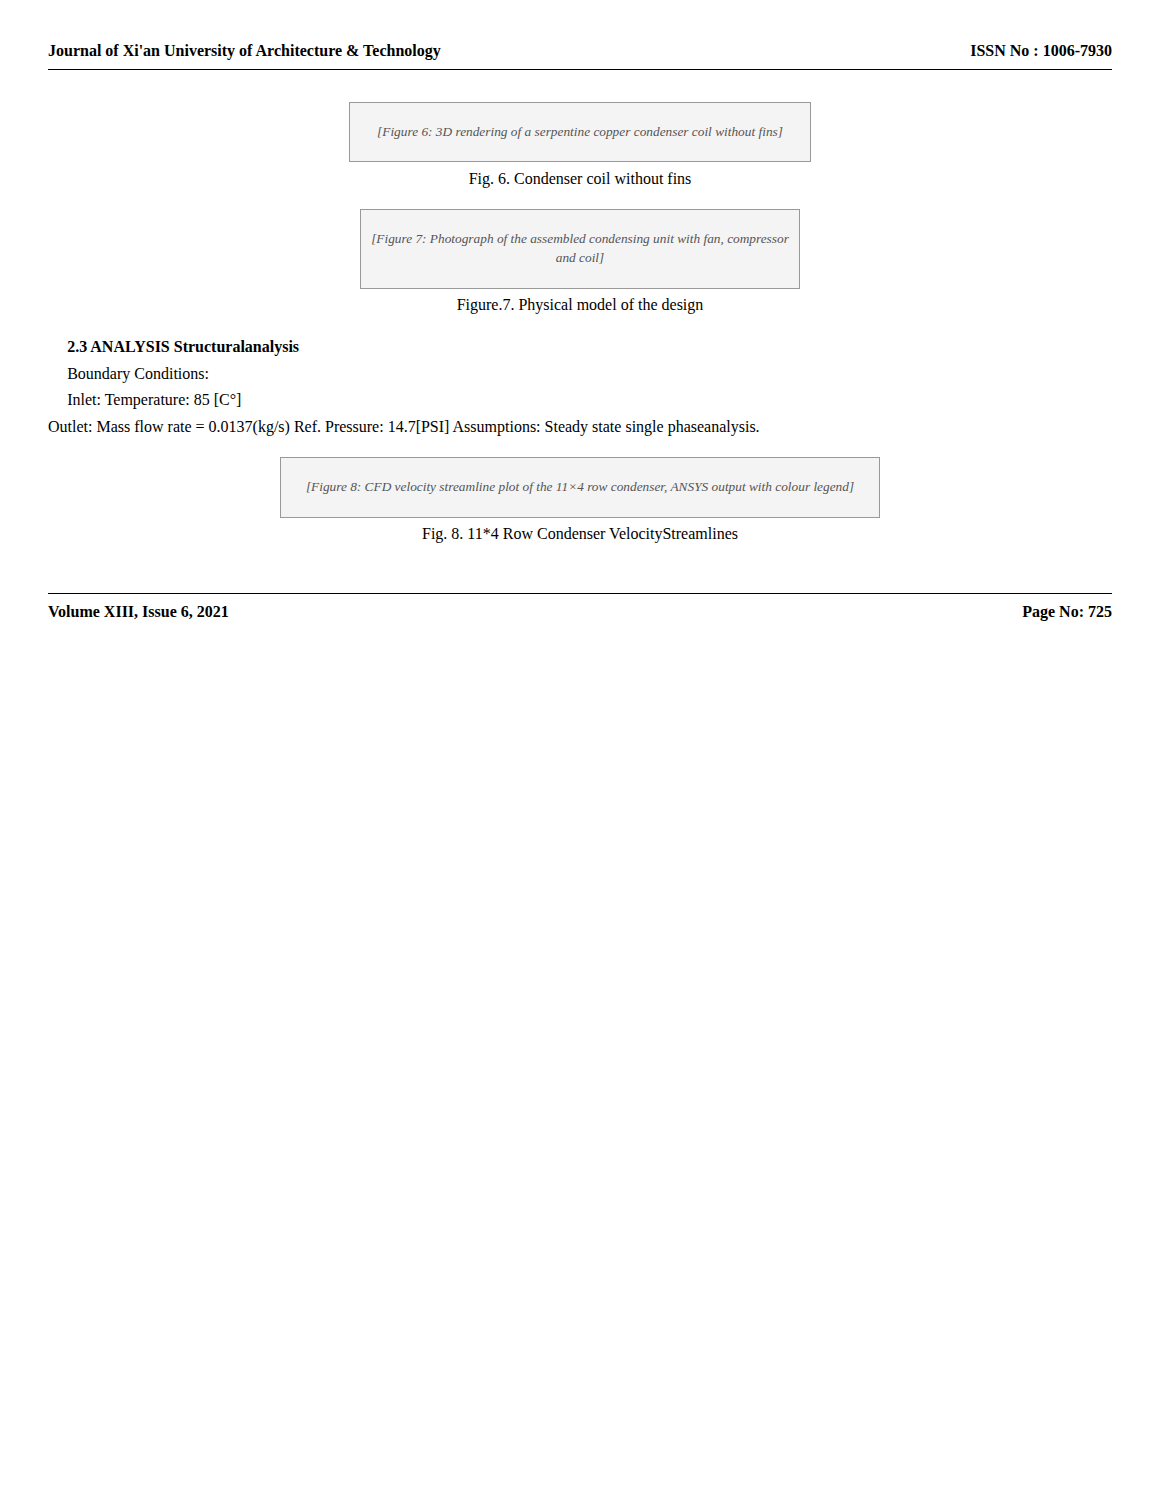Journal of Xi'an University of Architecture & Technology ISSN No : 1006-7930
[Figure 6: 3D rendering of a serpentine copper condenser coil without fins]
Fig. 6. Condenser coil without fins
[Figure 7: Photograph of the assembled condensing unit with fan, compressor and coil]
Figure.7. Physical model of the design
2.3 ANALYSIS Structuralanalysis
Boundary Conditions:
Inlet: Temperature: 85 [C°]
Outlet: Mass flow rate = 0.0137(kg/s) Ref. Pressure: 14.7[PSI] Assumptions: Steady state single phaseanalysis.
[Figure 8: CFD velocity streamline plot of the 11×4 row condenser, ANSYS output with colour legend]
Fig. 8. 11*4 Row Condenser VelocityStreamlines
Volume XIII, Issue 6, 2021 Page No: 725